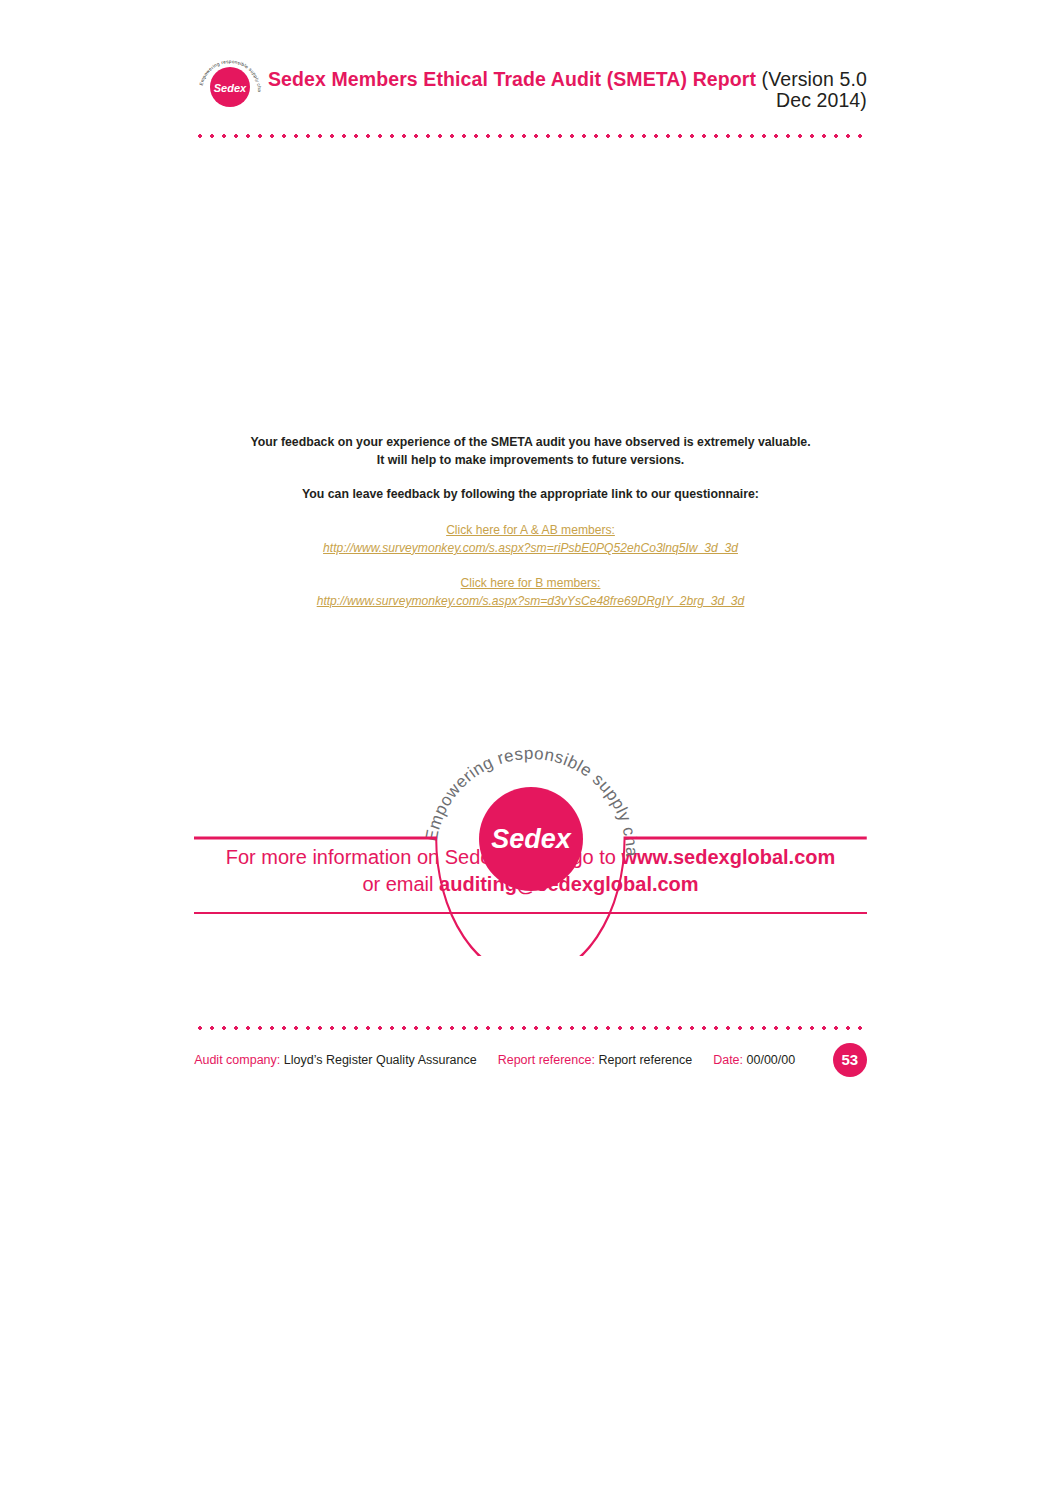Sedex Empowering responsible supply chains
Sedex Members Ethical Trade Audit (SMETA) Report (Version 5.0 Dec 2014)
Your feedback on your experience of the SMETA audit you have observed is extremely valuable.
It will help to make improvements to future versions.
You can leave feedback by following the appropriate link to our questionnaire:
Click here for A & AB members: http://www.surveymonkey.com/s.aspx?sm=riPsbE0PQ52ehCo3lnq5Iw_3d_3d
Click here for B members: http://www.surveymonkey.com/s.aspx?sm=d3vYsCe48fre69DRgIY_2brg_3d_3d
Sedex ® Empowering responsible supply chains
For more information on Sedex please go to www.sedexglobal.com
or email auditing@sedexglobal.com
Audit company: Lloyd’s Register Quality Assurance Report reference: Report reference Date: 00/00/00
53